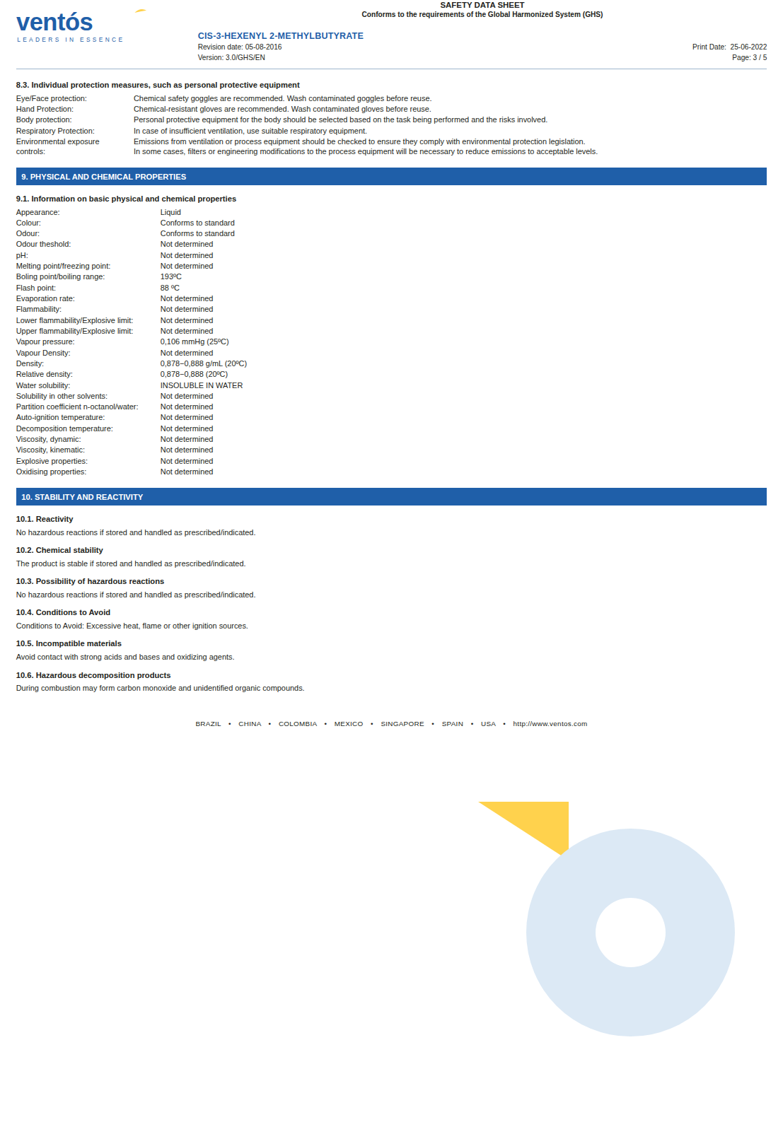ventós LEADERS IN ESSENCE
SAFETY DATA SHEET
Conforms to the requirements of the Global Harmonized System (GHS)
CIS-3-HEXENYL 2-METHYLBUTYRATE
Revision date: 05-08-2016
Print Date: 25-06-2022
Version: 3.0/GHS/EN
Page: 3 / 5
8.3. Individual protection measures, such as personal protective equipment
| Eye/Face protection: | Chemical safety goggles are recommended. Wash contaminated goggles before reuse. |
| Hand Protection: | Chemical-resistant gloves are recommended. Wash contaminated gloves before reuse. |
| Body protection: | Personal protective equipment for the body should be selected based on the task being performed and the risks involved. |
| Respiratory Protection: | In case of insufficient ventilation, use suitable respiratory equipment. |
| Environmental exposure controls: | Emissions from ventilation or process equipment should be checked to ensure they comply with environmental protection legislation. In some cases, filters or engineering modifications to the process equipment will be necessary to reduce emissions to acceptable levels. |
9. PHYSICAL AND CHEMICAL PROPERTIES
9.1. Information on basic physical and chemical properties
| Appearance: | Liquid |
| Colour: | Conforms to standard |
| Odour: | Conforms to standard |
| Odour theshold: | Not determined |
| pH: | Not determined |
| Melting point/freezing point: | Not determined |
| Boling point/boiling range: | 193ºC |
| Flash point: | 88 ºC |
| Evaporation rate: | Not determined |
| Flammability: | Not determined |
| Lower flammability/Explosive limit: | Not determined |
| Upper flammability/Explosive limit: | Not determined |
| Vapour pressure: | 0,106 mmHg (25ºC) |
| Vapour Density: | Not determined |
| Density: | 0,878−0,888 g/mL (20ºC) |
| Relative density: | 0,878−0,888 (20ºC) |
| Water solubility: | INSOLUBLE IN WATER |
| Solubility in other solvents: | Not determined |
| Partition coefficient n-octanol/water: | Not determined |
| Auto-ignition temperature: | Not determined |
| Decomposition temperature: | Not determined |
| Viscosity, dynamic: | Not determined |
| Viscosity, kinematic: | Not determined |
| Explosive properties: | Not determined |
| Oxidising properties: | Not determined |
10. STABILITY AND REACTIVITY
10.1. Reactivity
No hazardous reactions if stored and handled as prescribed/indicated.
10.2. Chemical stability
The product is stable if stored and handled as prescribed/indicated.
10.3. Possibility of hazardous reactions
No hazardous reactions if stored and handled as prescribed/indicated.
10.4. Conditions to Avoid
Conditions to Avoid: Excessive heat, flame or other ignition sources.
10.5. Incompatible materials
Avoid contact with strong acids and bases and oxidizing agents.
10.6. Hazardous decomposition products
During combustion may form carbon monoxide and unidentified organic compounds.
BRAZIL • CHINA • COLOMBIA • MEXICO • SINGAPORE • SPAIN • USA • http://www.ventos.com